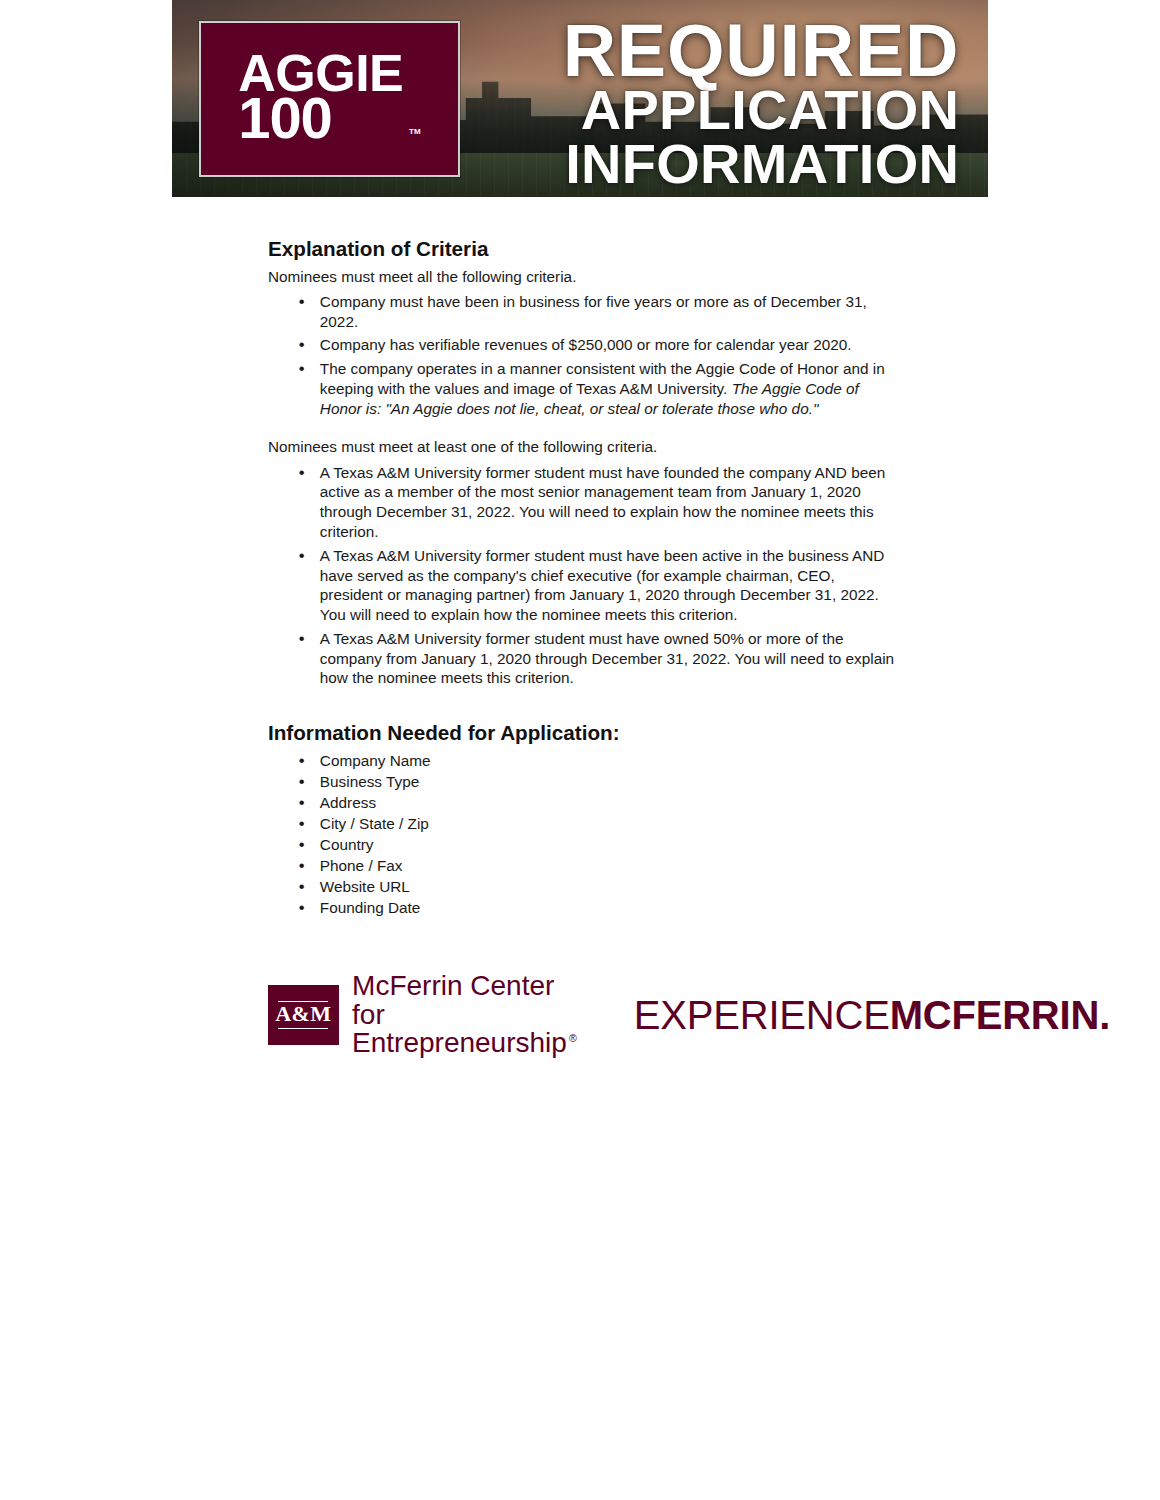Aggie 100
TM
Required
Application Information
Explanation of Criteria
Nominees must meet all the following criteria.
Company must have been in business for five years or more as of December 31, 2022.
Company has verifiable revenues of $250,000 or more for calendar year 2020.
The company operates in a manner consistent with the Aggie Code of Honor and in keeping with the values and image of Texas A&M University. The Aggie Code of Honor is: "An Aggie does not lie, cheat, or steal or tolerate those who do."
Nominees must meet at least one of the following criteria.
A Texas A&M University former student must have founded the company AND been active as a member of the most senior management team from January 1, 2020 through December 31, 2022. You will need to explain how the nominee meets this criterion.
A Texas A&M University former student must have been active in the business AND have served as the company's chief executive (for example chairman, CEO, president or managing partner) from January 1, 2020 through December 31, 2022. You will need to explain how the nominee meets this criterion.
A Texas A&M University former student must have owned 50% or more of the company from January 1, 2020 through December 31, 2022. You will need to explain how the nominee meets this criterion.
Information Needed for Application:
Company Name
Business Type
Address
City / State / Zip
Country
Phone / Fax
Website URL
Founding Date
A&M
McFerrin Center for Entrepreneurship®
Experience McFerrin.